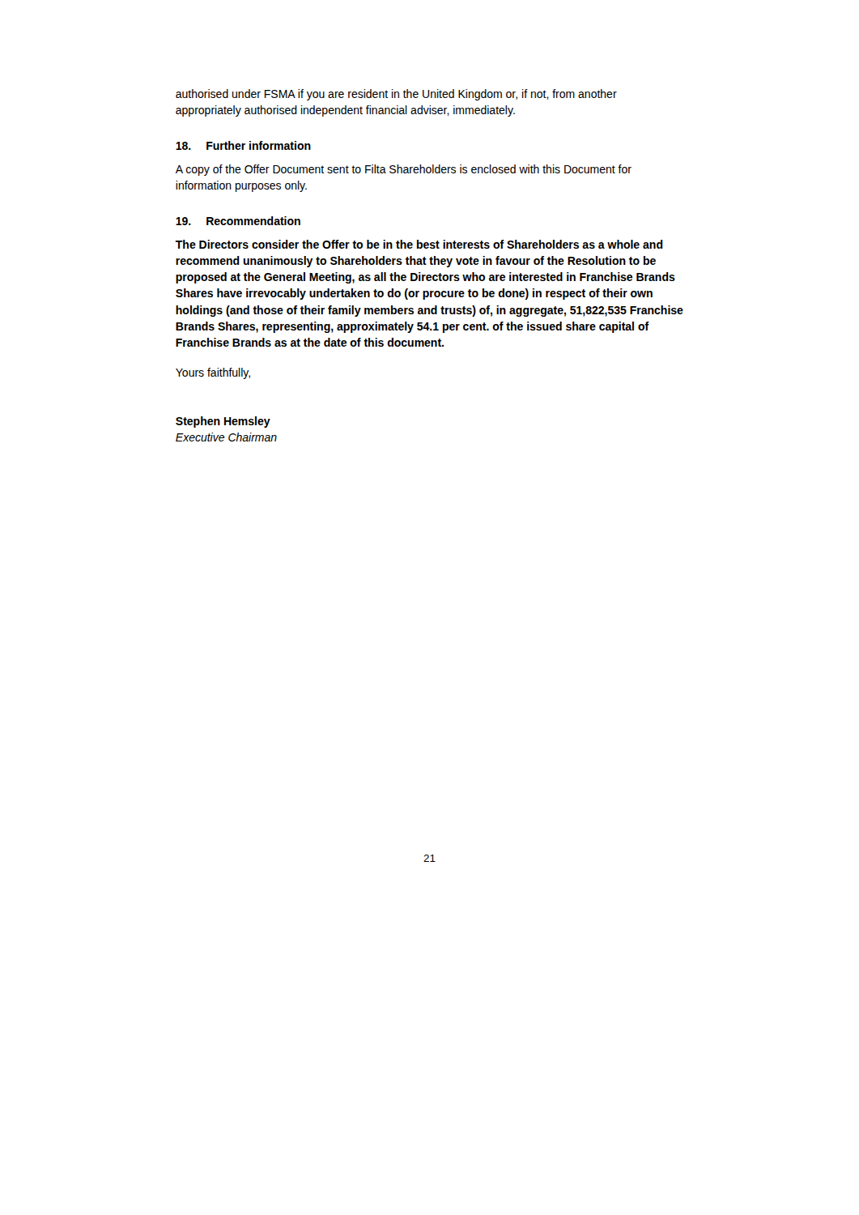authorised under FSMA if you are resident in the United Kingdom or, if not, from another appropriately authorised independent financial adviser, immediately.
18.
Further information
A copy of the Offer Document sent to Filta Shareholders is enclosed with this Document for information purposes only.
19.
Recommendation
The Directors consider the Offer to be in the best interests of Shareholders as a whole and recommend unanimously to Shareholders that they vote in favour of the Resolution to be proposed at the General Meeting, as all the Directors who are interested in Franchise Brands Shares have irrevocably undertaken to do (or procure to be done) in respect of their own holdings (and those of their family members and trusts) of, in aggregate, 51,822,535 Franchise Brands Shares, representing, approximately 54.1 per cent. of the issued share capital of Franchise Brands as at the date of this document.
Yours faithfully,
Stephen Hemsley
Executive Chairman
21